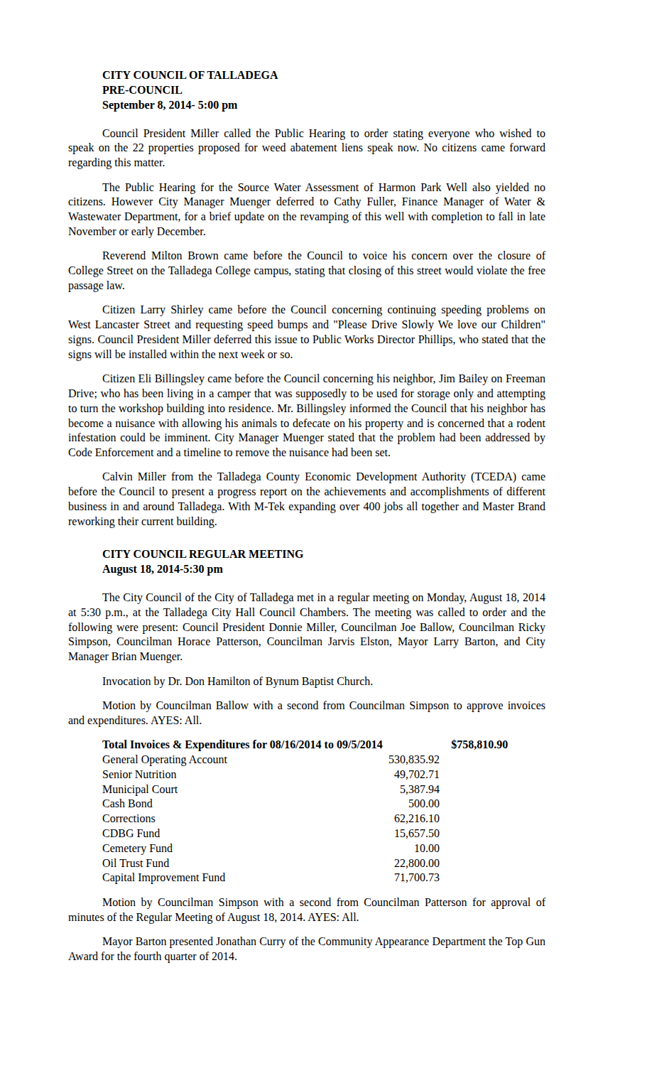CITY COUNCIL OF TALLADEGA
PRE-COUNCIL
September 8, 2014- 5:00 pm
Council President Miller called the Public Hearing to order stating everyone who wished to speak on the 22 properties proposed for weed abatement liens speak now. No citizens came forward regarding this matter.
The Public Hearing for the Source Water Assessment of Harmon Park Well also yielded no citizens. However City Manager Muenger deferred to Cathy Fuller, Finance Manager of Water & Wastewater Department, for a brief update on the revamping of this well with completion to fall in late November or early December.
Reverend Milton Brown came before the Council to voice his concern over the closure of College Street on the Talladega College campus, stating that closing of this street would violate the free passage law.
Citizen Larry Shirley came before the Council concerning continuing speeding problems on West Lancaster Street and requesting speed bumps and "Please Drive Slowly We love our Children" signs. Council President Miller deferred this issue to Public Works Director Phillips, who stated that the signs will be installed within the next week or so.
Citizen Eli Billingsley came before the Council concerning his neighbor, Jim Bailey on Freeman Drive; who has been living in a camper that was supposedly to be used for storage only and attempting to turn the workshop building into residence. Mr. Billingsley informed the Council that his neighbor has become a nuisance with allowing his animals to defecate on his property and is concerned that a rodent infestation could be imminent. City Manager Muenger stated that the problem had been addressed by Code Enforcement and a timeline to remove the nuisance had been set.
Calvin Miller from the Talladega County Economic Development Authority (TCEDA) came before the Council to present a progress report on the achievements and accomplishments of different business in and around Talladega. With M-Tek expanding over 400 jobs all together and Master Brand reworking their current building.
CITY COUNCIL REGULAR MEETING
August 18, 2014-5:30 pm
The City Council of the City of Talladega met in a regular meeting on Monday, August 18, 2014 at 5:30 p.m., at the Talladega City Hall Council Chambers. The meeting was called to order and the following were present: Council President Donnie Miller, Councilman Joe Ballow, Councilman Ricky Simpson, Councilman Horace Patterson, Councilman Jarvis Elston, Mayor Larry Barton, and City Manager Brian Muenger.
Invocation by Dr. Don Hamilton of Bynum Baptist Church.
Motion by Councilman Ballow with a second from Councilman Simpson to approve invoices and expenditures. AYES: All.
| Total Invoices & Expenditures for 08/16/2014 to 09/5/2014 | $758,810.90 |
| General Operating Account | 530,835.92 | |
| Senior Nutrition | 49,702.71 | |
| Municipal Court | 5,387.94 | |
| Cash Bond | 500.00 | |
| Corrections | 62,216.10 | |
| CDBG Fund | 15,657.50 | |
| Cemetery Fund | 10.00 | |
| Oil Trust Fund | 22,800.00 | |
| Capital Improvement Fund | 71,700.73 | |
Motion by Councilman Simpson with a second from Councilman Patterson for approval of minutes of the Regular Meeting of August 18, 2014. AYES: All.
Mayor Barton presented Jonathan Curry of the Community Appearance Department the Top Gun Award for the fourth quarter of 2014.